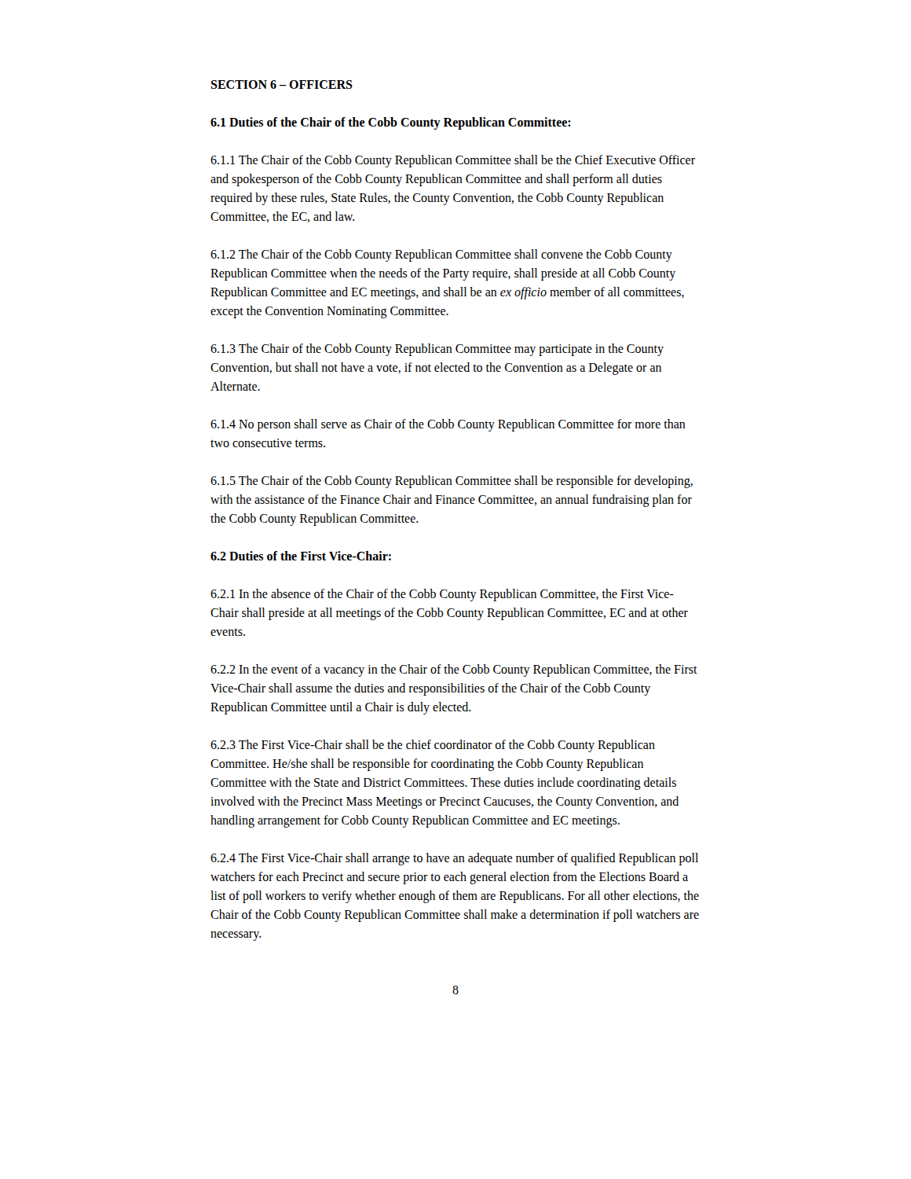SECTION 6 – OFFICERS
6.1 Duties of the Chair of the Cobb County Republican Committee:
6.1.1 The Chair of the Cobb County Republican Committee shall be the Chief Executive Officer and spokesperson of the Cobb County Republican Committee and shall perform all duties required by these rules, State Rules, the County Convention, the Cobb County Republican Committee, the EC, and law.
6.1.2 The Chair of the Cobb County Republican Committee shall convene the Cobb County Republican Committee when the needs of the Party require, shall preside at all Cobb County Republican Committee and EC meetings, and shall be an ex officio member of all committees, except the Convention Nominating Committee.
6.1.3 The Chair of the Cobb County Republican Committee may participate in the County Convention, but shall not have a vote, if not elected to the Convention as a Delegate or an Alternate.
6.1.4 No person shall serve as Chair of the Cobb County Republican Committee for more than two consecutive terms.
6.1.5 The Chair of the Cobb County Republican Committee shall be responsible for developing, with the assistance of the Finance Chair and Finance Committee, an annual fundraising plan for the Cobb County Republican Committee.
6.2 Duties of the First Vice-Chair:
6.2.1 In the absence of the Chair of the Cobb County Republican Committee, the First Vice-Chair shall preside at all meetings of the Cobb County Republican Committee, EC and at other events.
6.2.2 In the event of a vacancy in the Chair of the Cobb County Republican Committee, the First Vice-Chair shall assume the duties and responsibilities of the Chair of the Cobb County Republican Committee until a Chair is duly elected.
6.2.3 The First Vice-Chair shall be the chief coordinator of the Cobb County Republican Committee. He/she shall be responsible for coordinating the Cobb County Republican Committee with the State and District Committees. These duties include coordinating details involved with the Precinct Mass Meetings or Precinct Caucuses, the County Convention, and handling arrangement for Cobb County Republican Committee and EC meetings.
6.2.4 The First Vice-Chair shall arrange to have an adequate number of qualified Republican poll watchers for each Precinct and secure prior to each general election from the Elections Board a list of poll workers to verify whether enough of them are Republicans. For all other elections, the Chair of the Cobb County Republican Committee shall make a determination if poll watchers are necessary.
8